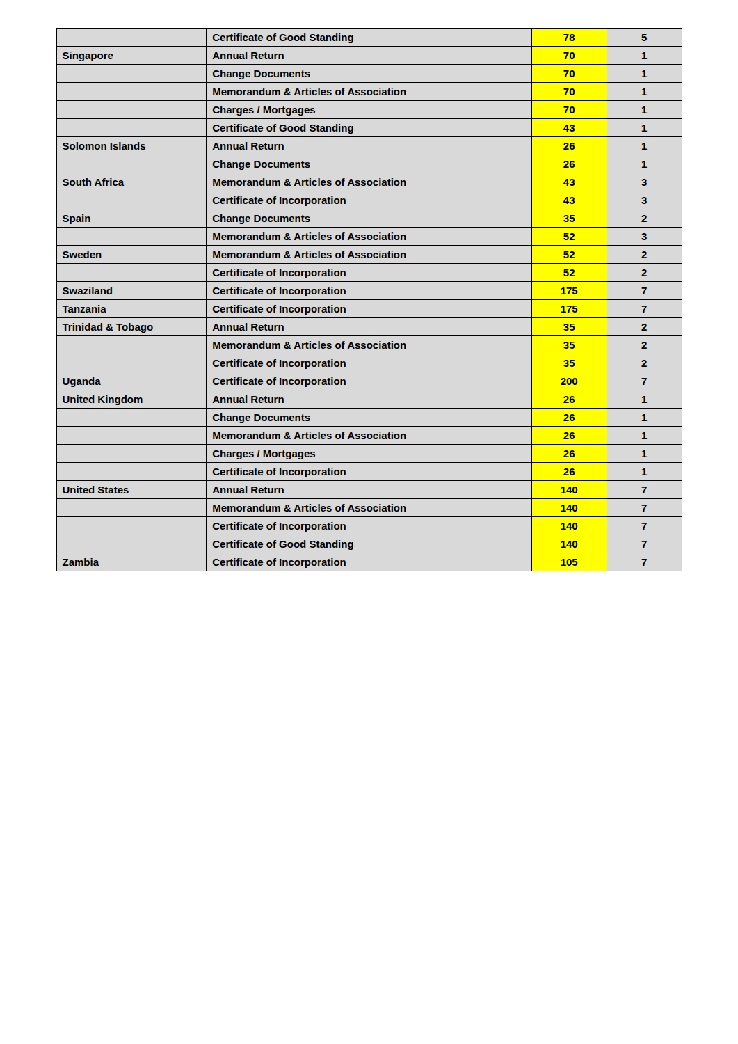| | Certificate of Good Standing | 78 | 5 |
| Singapore | Annual Return | 70 | 1 |
| | Change Documents | 70 | 1 |
| | Memorandum & Articles of Association | 70 | 1 |
| | Charges / Mortgages | 70 | 1 |
| | Certificate of Good Standing | 43 | 1 |
| Solomon Islands | Annual Return | 26 | 1 |
| | Change Documents | 26 | 1 |
| South Africa | Memorandum & Articles of Association | 43 | 3 |
| | Certificate of Incorporation | 43 | 3 |
| Spain | Change Documents | 35 | 2 |
| | Memorandum & Articles of Association | 52 | 3 |
| Sweden | Memorandum & Articles of Association | 52 | 2 |
| | Certificate of Incorporation | 52 | 2 |
| Swaziland | Certificate of Incorporation | 175 | 7 |
| Tanzania | Certificate of Incorporation | 175 | 7 |
| Trinidad & Tobago | Annual Return | 35 | 2 |
| | Memorandum & Articles of Association | 35 | 2 |
| | Certificate of Incorporation | 35 | 2 |
| Uganda | Certificate of Incorporation | 200 | 7 |
| United Kingdom | Annual Return | 26 | 1 |
| | Change Documents | 26 | 1 |
| | Memorandum & Articles of Association | 26 | 1 |
| | Charges / Mortgages | 26 | 1 |
| | Certificate of Incorporation | 26 | 1 |
| United States | Annual Return | 140 | 7 |
| | Memorandum & Articles of Association | 140 | 7 |
| | Certificate of Incorporation | 140 | 7 |
| | Certificate of Good Standing | 140 | 7 |
| Zambia | Certificate of Incorporation | 105 | 7 |